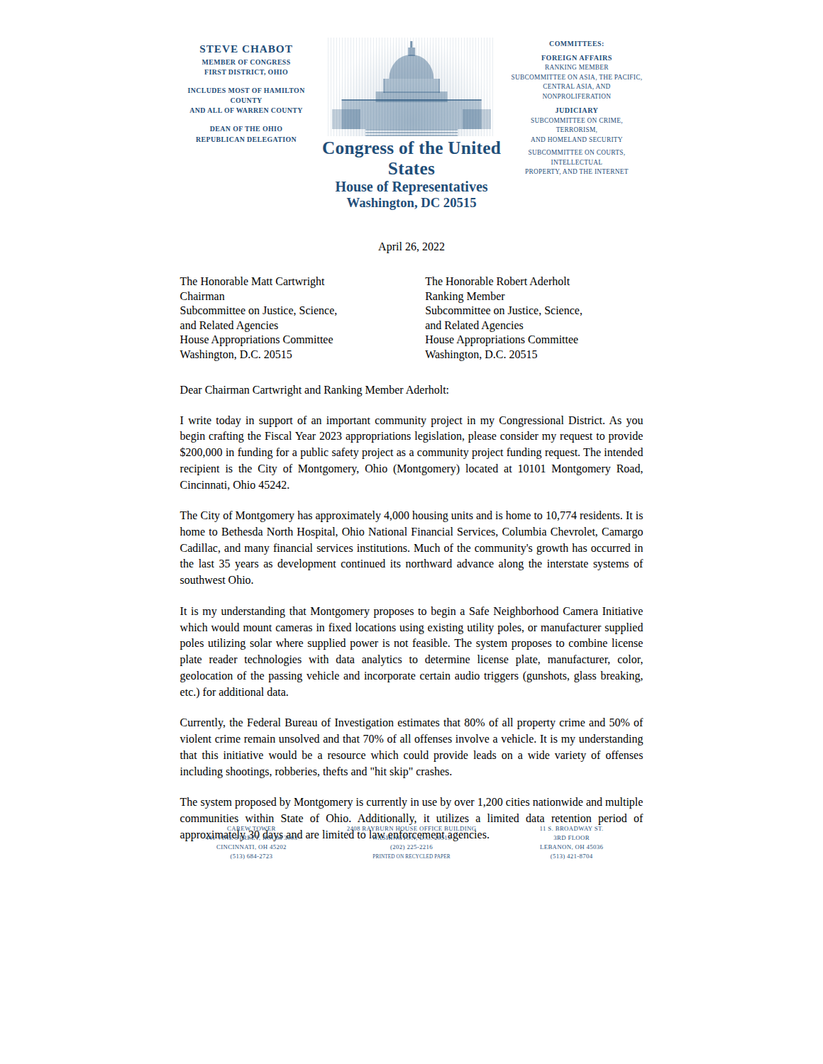STEVE CHABOT
MEMBER OF CONGRESS
FIRST DISTRICT, OHIO
INCLUDES MOST OF HAMILTON COUNTY
AND ALL OF WARREN COUNTY
DEAN OF THE OHIO
REPUBLICAN DELEGATION
Congress of the United States
House of Representatives
Washington, DC 20515
COMMITTEES:
FOREIGN AFFAIRS
RANKING MEMBER
SUBCOMMITTEE ON ASIA, THE PACIFIC,
CENTRAL ASIA, AND NONPROLIFERATION
JUDICIARY
SUBCOMMITTEE ON CRIME, TERRORISM,
AND HOMELAND SECURITY
SUBCOMMITTEE ON COURTS, INTELLECTUAL
PROPERTY, AND THE INTERNET
April 26, 2022
The Honorable Matt Cartwright
Chairman
Subcommittee on Justice, Science,
and Related Agencies
House Appropriations Committee
Washington, D.C. 20515
The Honorable Robert Aderholt
Ranking Member
Subcommittee on Justice, Science,
and Related Agencies
House Appropriations Committee
Washington, D.C. 20515
Dear Chairman Cartwright and Ranking Member Aderholt:
I write today in support of an important community project in my Congressional District. As you begin crafting the Fiscal Year 2023 appropriations legislation, please consider my request to provide $200,000 in funding for a public safety project as a community project funding request. The intended recipient is the City of Montgomery, Ohio (Montgomery) located at 10101 Montgomery Road, Cincinnati, Ohio 45242.
The City of Montgomery has approximately 4,000 housing units and is home to 10,774 residents. It is home to Bethesda North Hospital, Ohio National Financial Services, Columbia Chevrolet, Camargo Cadillac, and many financial services institutions. Much of the community's growth has occurred in the last 35 years as development continued its northward advance along the interstate systems of southwest Ohio.
It is my understanding that Montgomery proposes to begin a Safe Neighborhood Camera Initiative which would mount cameras in fixed locations using existing utility poles, or manufacturer supplied poles utilizing solar where supplied power is not feasible. The system proposes to combine license plate reader technologies with data analytics to determine license plate, manufacturer, color, geolocation of the passing vehicle and incorporate certain audio triggers (gunshots, glass breaking, etc.) for additional data.
Currently, the Federal Bureau of Investigation estimates that 80% of all property crime and 50% of violent crime remain unsolved and that 70% of all offenses involve a vehicle. It is my understanding that this initiative would be a resource which could provide leads on a wide variety of offenses including shootings, robberies, thefts and "hit skip" crashes.
The system proposed by Montgomery is currently in use by over 1,200 cities nationwide and multiple communities within State of Ohio. Additionally, it utilizes a limited data retention period of approximately 30 days and are limited to law enforcement agencies.
CAREW TOWER
441 VINE STREET, ROOM 3003
CINCINNATI, OH 45202
(513) 684-2723
2408 RAYBURN HOUSE OFFICE BUILDING
WASHINGTON, D.C. 20515
(202) 225-2216
PRINTED ON RECYCLED PAPER
11 S. BROADWAY ST.
3RD FLOOR
LEBANON, OH 45036
(513) 421-8704